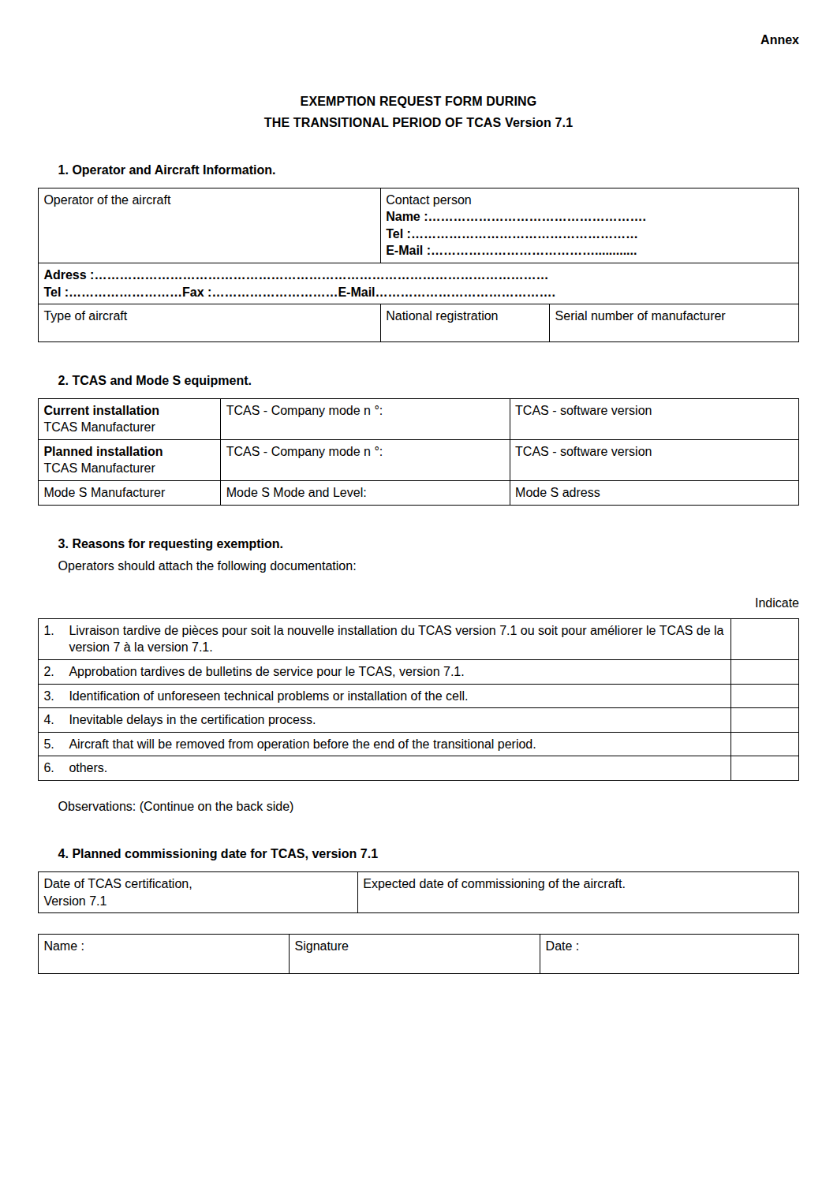Annex
EXEMPTION REQUEST FORM DURING THE TRANSITIONAL PERIOD OF TCAS Version 7.1
1. Operator and Aircraft Information.
| Operator of the aircraft | Contact person Name :……………………………………………. Tel :……………………………………………… E-Mail :…………………………………............ |
| Adress :……………………………………………………………………………………………… Tel :………………………Fax :…………………………E-Mail……………………………………. |
| Type of aircraft | National registration | Serial number of manufacturer |
2. TCAS and Mode S equipment.
| Current installation TCAS Manufacturer | TCAS - Company mode n °: | TCAS - software version |
| Planned installation TCAS Manufacturer | TCAS - Company mode n °: | TCAS - software version |
| Mode S Manufacturer | Mode S Mode and Level: | Mode S adress |
3. Reasons for requesting exemption.
Operators should attach the following documentation:
Indicate
| 1. | Livraison tardive de pièces pour soit la nouvelle installation du TCAS version 7.1 ou soit pour améliorer le TCAS de la version 7 à la version 7.1. | |
| 2. | Approbation tardives de bulletins de service pour le TCAS, version 7.1. | |
| 3. | Identification of unforeseen technical problems or installation of the cell. | |
| 4. | Inevitable delays in the certification process. | |
| 5. | Aircraft that will be removed from operation before the end of the transitional period. | |
| 6. | others. | |
Observations: (Continue on the back side)
4. Planned commissioning date for TCAS, version 7.1
| Date of TCAS certification, Version 7.1 | Expected date of commissioning of the aircraft. |
| Name : | Signature | Date : |